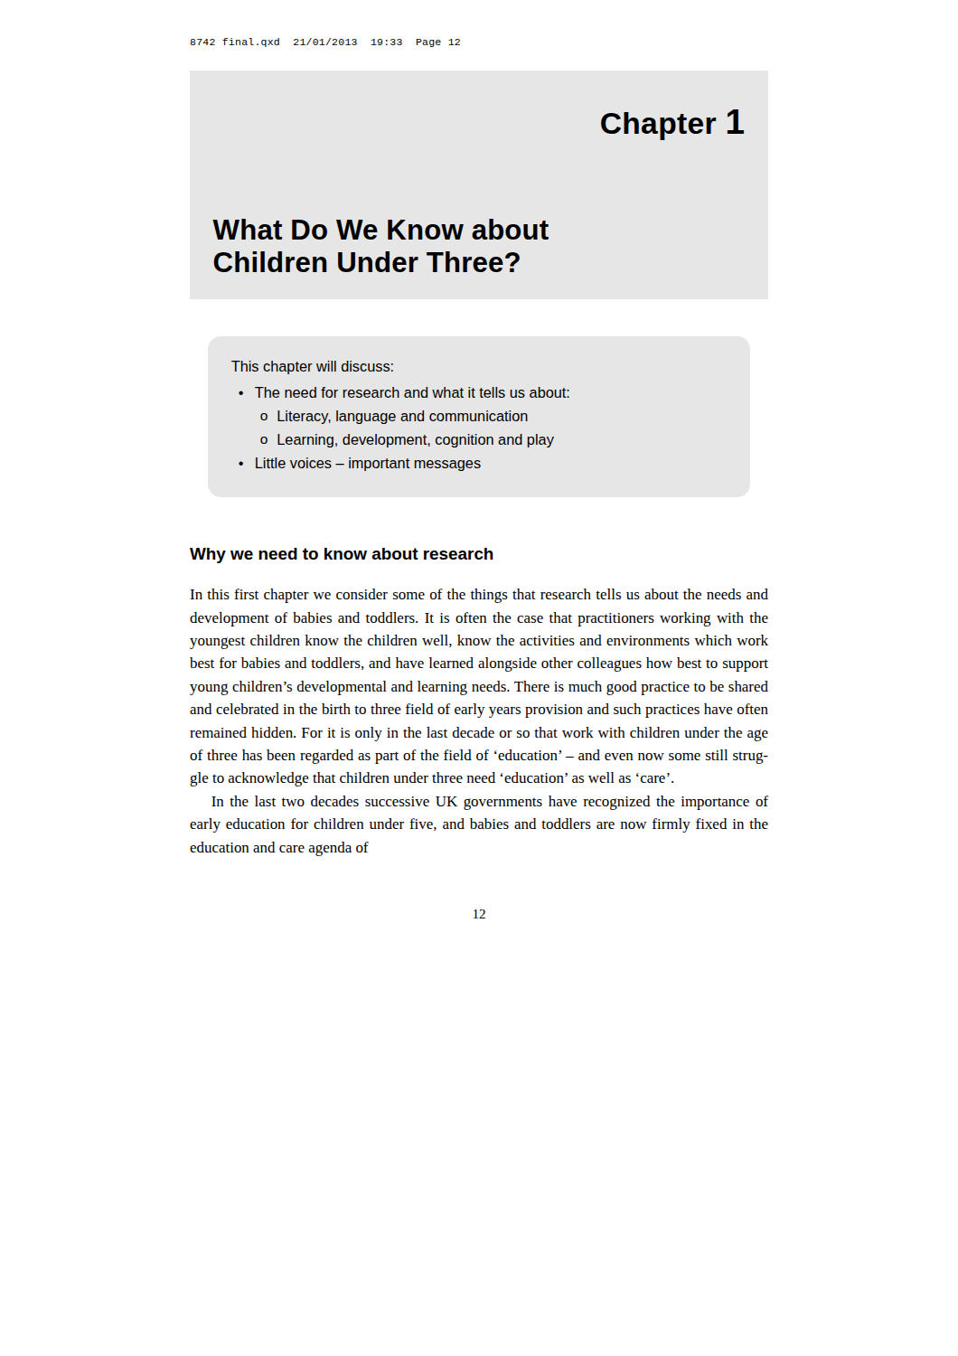8742 final.qxd 21/01/2013 19:33 Page 12
Chapter 1
What Do We Know about
Children Under Three?
This chapter will discuss:
The need for research and what it tells us about:
Literacy, language and communication
Learning, development, cognition and play
Little voices – important messages
Why we need to know about research
In this first chapter we consider some of the things that research tells us about the needs and development of babies and toddlers. It is often the case that practitioners working with the youngest children know the children well, know the activities and environments which work best for babies and toddlers, and have learned alongside other colleagues how best to support young children’s developmental and learning needs. There is much good practice to be shared and celebrated in the birth to three field of early years provision and such practices have often remained hidden. For it is only in the last decade or so that work with children under the age of three has been regarded as part of the field of ‘education’ – and even now some still struggle to acknowledge that children under three need ‘education’ as well as ‘care’.
In the last two decades successive UK governments have recognized the importance of early education for children under five, and babies and toddlers are now firmly fixed in the education and care agenda of
12